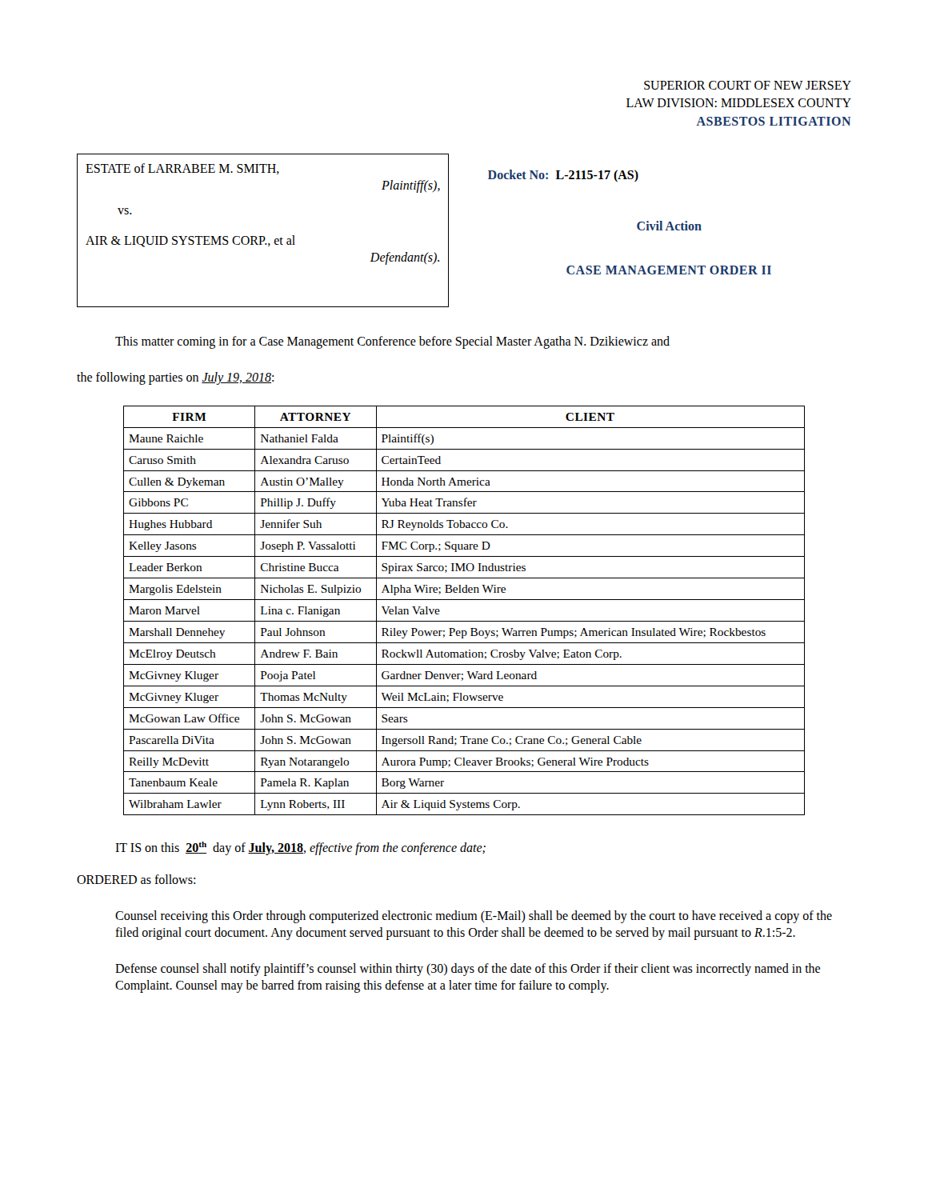SUPERIOR COURT OF NEW JERSEY LAW DIVISION: MIDDLESEX COUNTY ASBESTOS LITIGATION
| ESTATE of LARRABEE M. SMITH, Plaintiff(s), vs. AIR & LIQUID SYSTEMS CORP., et al Defendant(s). | | Docket No: L-2115-17 (AS) Civil Action CASE MANAGEMENT ORDER II |
This matter coming in for a Case Management Conference before Special Master Agatha N. Dzikiewicz and
the following parties on July 19, 2018:
| FIRM | ATTORNEY | CLIENT |
| --- | --- | --- |
| Maune Raichle | Nathaniel Falda | Plaintiff(s) |
| Caruso Smith | Alexandra Caruso | CertainTeed |
| Cullen & Dykeman | Austin O’Malley | Honda North America |
| Gibbons PC | Phillip J. Duffy | Yuba Heat Transfer |
| Hughes Hubbard | Jennifer Suh | RJ Reynolds Tobacco Co. |
| Kelley Jasons | Joseph P. Vassalotti | FMC Corp.; Square D |
| Leader Berkon | Christine Bucca | Spirax Sarco; IMO Industries |
| Margolis Edelstein | Nicholas E. Sulpizio | Alpha Wire; Belden Wire |
| Maron Marvel | Lina c. Flanigan | Velan Valve |
| Marshall Dennehey | Paul Johnson | Riley Power; Pep Boys; Warren Pumps; American Insulated Wire; Rockbestos |
| McElroy Deutsch | Andrew F. Bain | Rockwll Automation; Crosby Valve; Eaton Corp. |
| McGivney Kluger | Pooja Patel | Gardner Denver; Ward Leonard |
| McGivney Kluger | Thomas McNulty | Weil McLain; Flowserve |
| McGowan Law Office | John S. McGowan | Sears |
| Pascarella DiVita | John S. McGowan | Ingersoll Rand; Trane Co.; Crane Co.; General Cable |
| Reilly McDevitt | Ryan Notarangelo | Aurora Pump; Cleaver Brooks; General Wire Products |
| Tanenbaum Keale | Pamela R. Kaplan | Borg Warner |
| Wilbraham Lawler | Lynn Roberts, III | Air & Liquid Systems Corp. |
IT IS on this 20th day of July, 2018, effective from the conference date;
ORDERED as follows:
Counsel receiving this Order through computerized electronic medium (E-Mail) shall be deemed by the court to have received a copy of the filed original court document. Any document served pursuant to this Order shall be deemed to be served by mail pursuant to R.1:5-2.
Defense counsel shall notify plaintiff’s counsel within thirty (30) days of the date of this Order if their client was incorrectly named in the Complaint. Counsel may be barred from raising this defense at a later time for failure to comply.